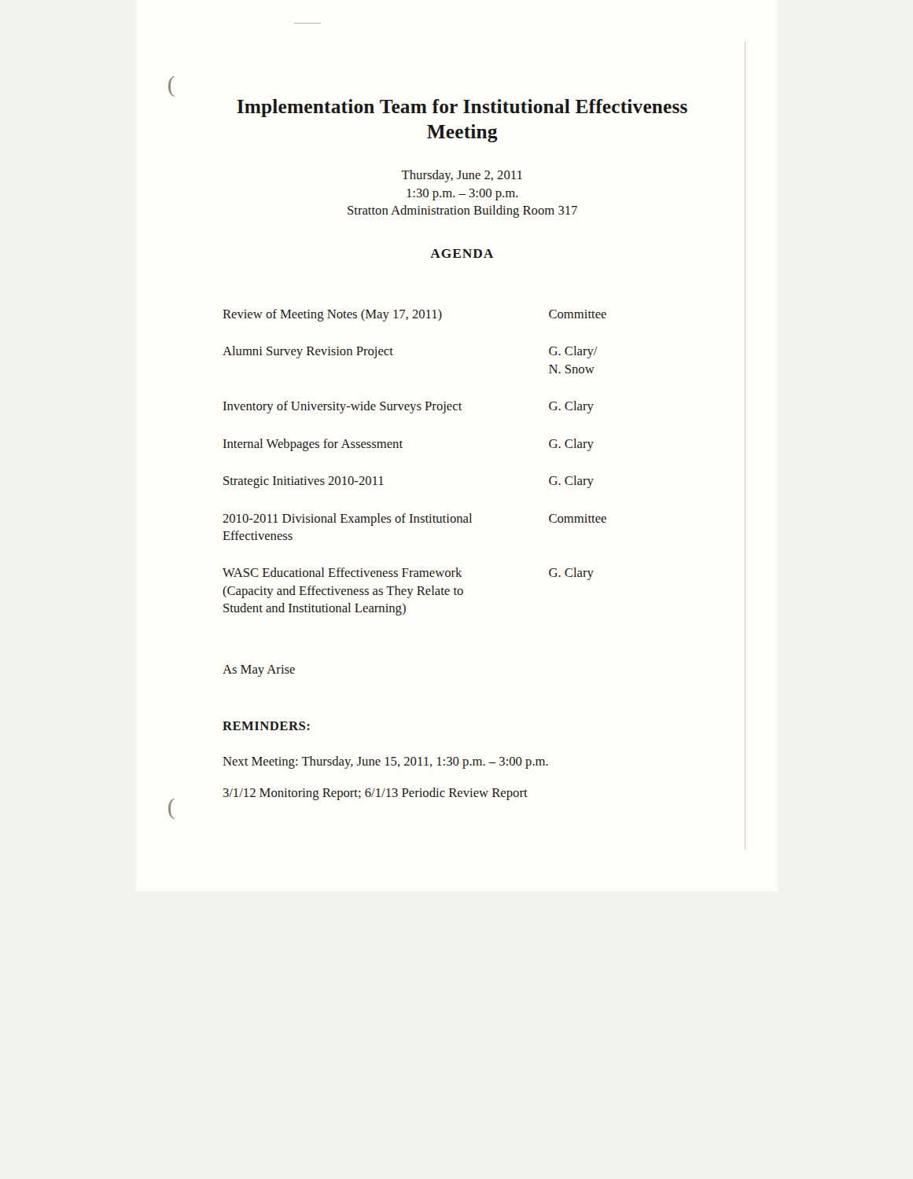(
(
Implementation Team for Institutional Effectiveness Meeting
Thursday, June 2, 2011
1:30 p.m. – 3:00 p.m.
Stratton Administration Building Room 317
AGENDA
| Review of Meeting Notes (May 17, 2011) | Committee |
| Alumni Survey Revision Project | G. Clary/ N. Snow |
| Inventory of University-wide Surveys Project | G. Clary |
| Internal Webpages for Assessment | G. Clary |
| Strategic Initiatives 2010-2011 | G. Clary |
| 2010-2011 Divisional Examples of Institutional Effectiveness | Committee |
| WASC Educational Effectiveness Framework (Capacity and Effectiveness as They Relate to Student and Institutional Learning) | G. Clary |
As May Arise
REMINDERS:
Next Meeting: Thursday, June 15, 2011, 1:30 p.m. – 3:00 p.m.
3/1/12 Monitoring Report; 6/1/13 Periodic Review Report